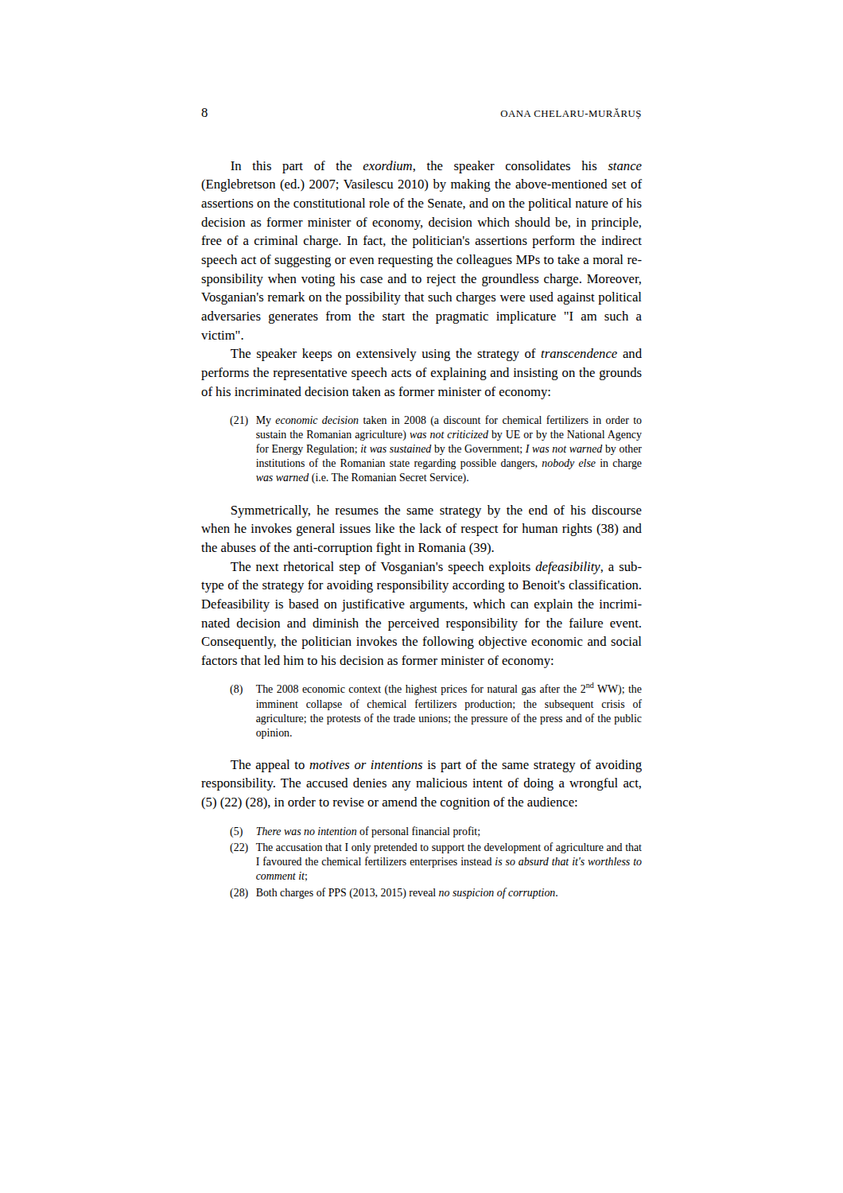8 OANA CHELARU-MURĂRUȘ
In this part of the exordium, the speaker consolidates his stance (Englebretson (ed.) 2007; Vasilescu 2010) by making the above-mentioned set of assertions on the constitutional role of the Senate, and on the political nature of his decision as former minister of economy, decision which should be, in principle, free of a criminal charge. In fact, the politician's assertions perform the indirect speech act of suggesting or even requesting the colleagues MPs to take a moral responsibility when voting his case and to reject the groundless charge. Moreover, Vosganian's remark on the possibility that such charges were used against political adversaries generates from the start the pragmatic implicature "I am such a victim".
The speaker keeps on extensively using the strategy of transcendence and performs the representative speech acts of explaining and insisting on the grounds of his incriminated decision taken as former minister of economy:
(21) My economic decision taken in 2008 (a discount for chemical fertilizers in order to sustain the Romanian agriculture) was not criticized by UE or by the National Agency for Energy Regulation; it was sustained by the Government; I was not warned by other institutions of the Romanian state regarding possible dangers, nobody else in charge was warned (i.e. The Romanian Secret Service).
Symmetrically, he resumes the same strategy by the end of his discourse when he invokes general issues like the lack of respect for human rights (38) and the abuses of the anti-corruption fight in Romania (39).
The next rhetorical step of Vosganian's speech exploits defeasibility, a subtype of the strategy for avoiding responsibility according to Benoit's classification. Defeasibility is based on justificative arguments, which can explain the incriminated decision and diminish the perceived responsibility for the failure event. Consequently, the politician invokes the following objective economic and social factors that led him to his decision as former minister of economy:
(8) The 2008 economic context (the highest prices for natural gas after the 2nd WW); the imminent collapse of chemical fertilizers production; the subsequent crisis of agriculture; the protests of the trade unions; the pressure of the press and of the public opinion.
The appeal to motives or intentions is part of the same strategy of avoiding responsibility. The accused denies any malicious intent of doing a wrongful act, (5) (22) (28), in order to revise or amend the cognition of the audience:
(5) There was no intention of personal financial profit;
(22) The accusation that I only pretended to support the development of agriculture and that I favoured the chemical fertilizers enterprises instead is so absurd that it's worthless to comment it;
(28) Both charges of PPS (2013, 2015) reveal no suspicion of corruption.